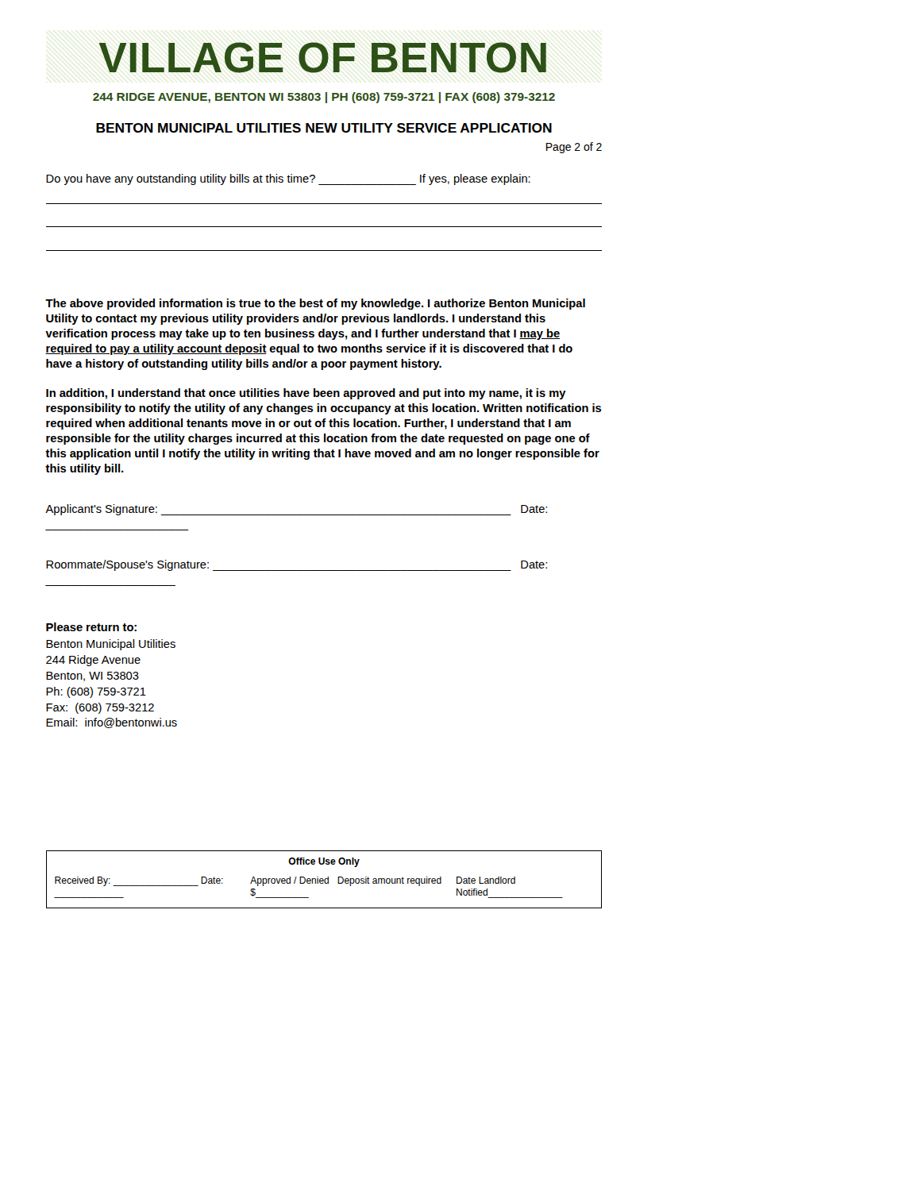VILLAGE OF BENTON
244 RIDGE AVENUE, BENTON WI 53803 | PH (608) 759-3721 | FAX (608) 379-3212
BENTON MUNICIPAL UTILITIES NEW UTILITY SERVICE APPLICATION
Page 2 of 2
Do you have any outstanding utility bills at this time? _______________ If yes, please explain:
The above provided information is true to the best of my knowledge. I authorize Benton Municipal Utility to contact my previous utility providers and/or previous landlords. I understand this verification process may take up to ten business days, and I further understand that I may be required to pay a utility account deposit equal to two months service if it is discovered that I do have a history of outstanding utility bills and/or a poor payment history.
In addition, I understand that once utilities have been approved and put into my name, it is my responsibility to notify the utility of any changes in occupancy at this location. Written notification is required when additional tenants move in or out of this location. Further, I understand that I am responsible for the utility charges incurred at this location from the date requested on page one of this application until I notify the utility in writing that I have moved and am no longer responsible for this utility bill.
Applicant's Signature: ______________________________________________________ Date: ______________________
Roommate/Spouse's Signature: ______________________________________________ Date: ____________________
Please return to: Benton Municipal Utilities
244 Ridge Avenue
Benton, WI 53803
Ph: (608) 759-3721
Fax: (608) 759-3212
Email: info@bentonwi.us
Office Use Only
Received By: ________________ Date: _____________ Approved / Denied Deposit amount required $__________ Date Landlord Notified______________